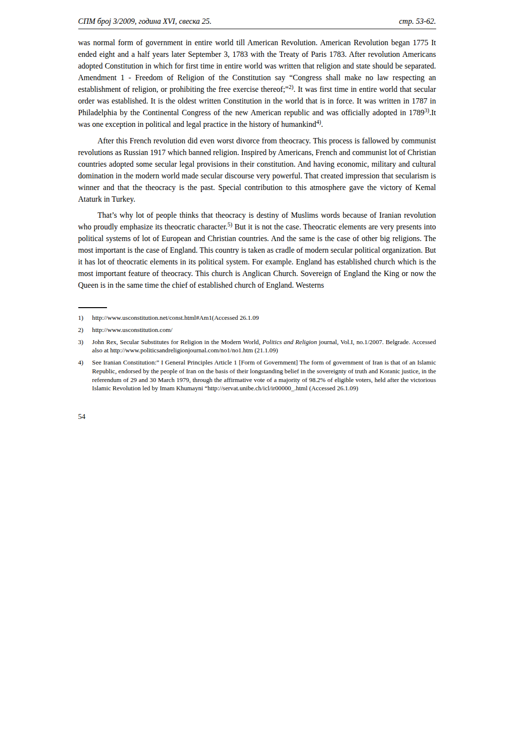СПМ број 3/2009, година XVI, свеска 25. стр. 53-62.
was normal form of government in entire world till American Revolution. American Revolution began 1775 It ended eight and a half years later September 3, 1783 with the Treaty of Paris 1783. After revolution Americans adopted Constitution in which for first time in entire world was written that religion and state should be separated. Amendment 1 - Freedom of Religion of the Constitution say “Congress shall make no law respecting an establishment of religion, or prohibiting the free exercise thereof;”2). It was first time in entire world that secular order was established. It is the oldest written Constitution in the world that is in force. It was written in 1787 in Philadelphia by the Continental Congress of the new American republic and was officially adopted in 17893).It was one exception in political and legal practice in the history of humankind4).
After this French revolution did even worst divorce from theocracy. This process is fallowed by communist revolutions as Russian 1917 which banned religion. Inspired by Americans, French and communist lot of Christian countries adopted some secular legal provisions in their constitution. And having economic, military and cultural domination in the modern world made secular discourse very powerful. That created impression that secularism is winner and that the theocracy is the past. Special contribution to this atmosphere gave the victory of Kemal Ataturk in Turkey.
That’s why lot of people thinks that theocracy is destiny of Muslims words because of Iranian revolution who proudly emphasize its theocratic character.5) But it is not the case. Theocratic elements are very presents into political systems of lot of European and Christian countries. And the same is the case of other big religions. The most important is the case of England. This country is taken as cradle of modern secular political organization. But it has lot of theocratic elements in its political system. For example. England has established church which is the most important feature of theocracy. This church is Anglican Church. Sovereign of England the King or now the Queen is in the same time the chief of established church of England. Westerns
http://www.usconstitution.net/const.html#Am1(Accessed 26.1.09
http://www.usconstitution.com/
John Rex, Secular Substitutes for Religion in the Modern World, Politics and Religion journal, Vol.I, no.1/2007. Belgrade. Accessed also at http://www.politicsandreligionjournal.com/no1/no1.htm (21.1.09)
See Iranian Constitution:” I General Principles Article 1 [Form of Government] The form of government of Iran is that of an Islamic Republic, endorsed by the people of Iran on the basis of their longstanding belief in the sovereignty of truth and Koranic justice, in the referendum of 29 and 30 March 1979, through the affirmative vote of a majority of 98.2% of eligible voters, held after the victorious Islamic Revolution led by Imam Khumayni “http://servat.unibe.ch/icl/ir00000_.html (Accessed 26.1.09)
54